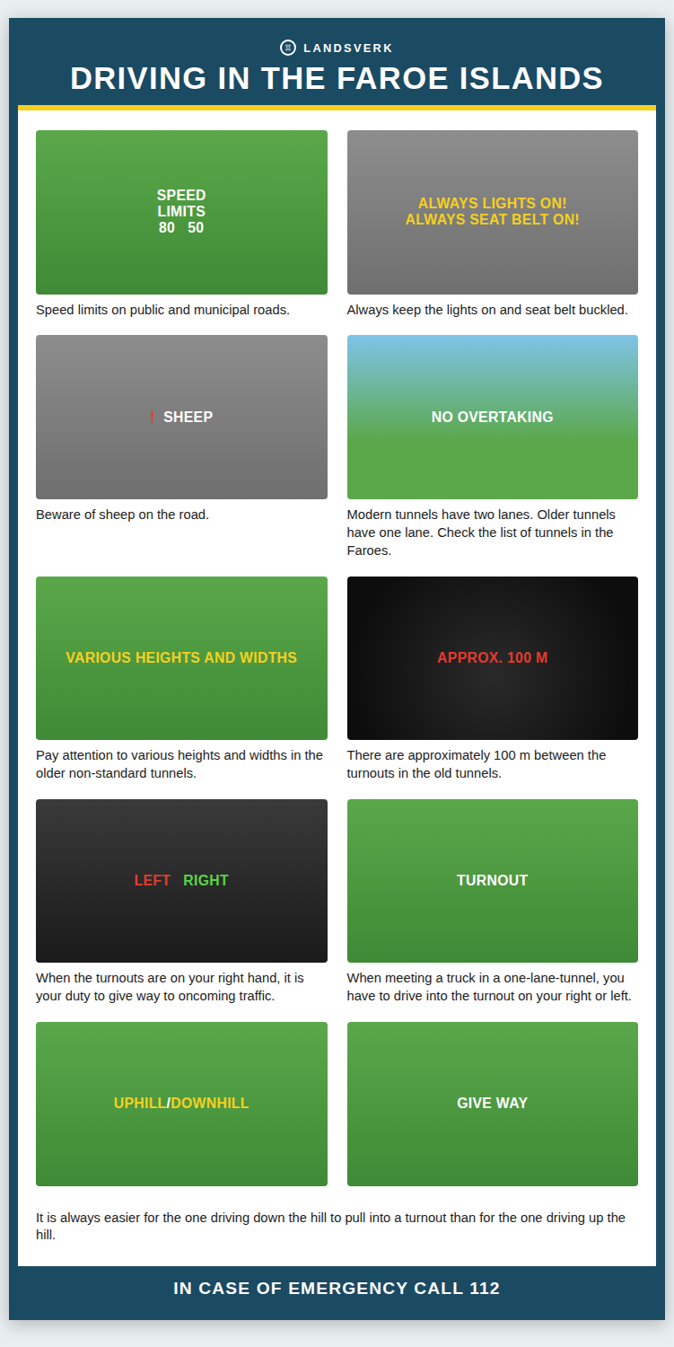Landsverk
Driving in the Faroe Islands
Speed
Limits
80 50
Speed limits on public and municipal roads.
Always lights on!
Always seat belt on!
Always keep the lights on and seat belt buckled.
! Sheep
Beware of sheep on the road.
No overtaking
Modern tunnels have two lanes. Older tunnels have one lane. Check the list of tunnels in the Faroes.
Various heights and widths
Pay attention to various heights and widths in the older non-standard tunnels.
Approx. 100 m
There are approximately 100 m between the turnouts in the old tunnels.
Left Right
When the turnouts are on your right hand, it is your duty to give way to oncoming traffic.
Turnout
When meeting a truck in a one-lane-tunnel, you have to drive into the turnout on your right or left.
Uphill / Downhill
Give way
It is always easier for the one driving down the hill to pull into a turnout than for the one driving up the hill.
In case of emergency call 112